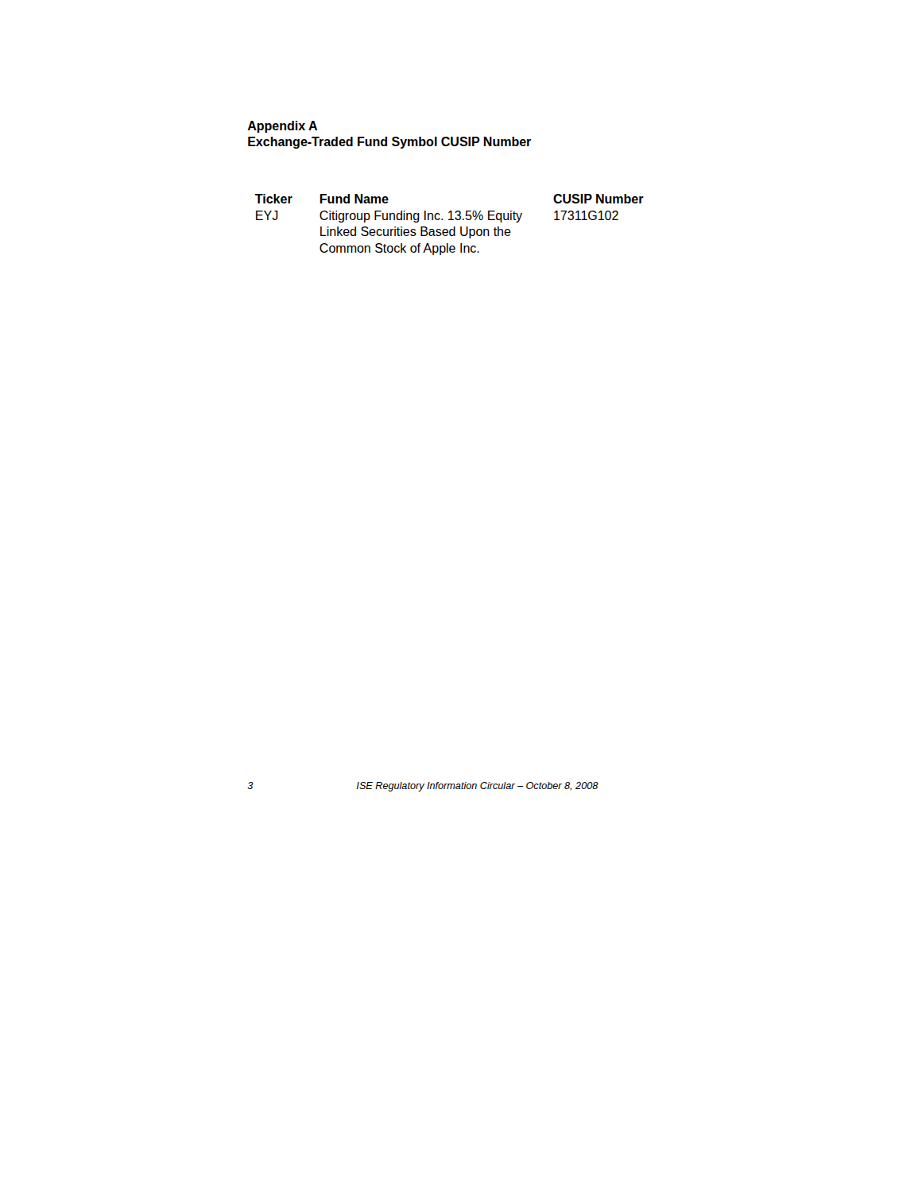Appendix A
Exchange-Traded Fund Symbol CUSIP Number
| Ticker | Fund Name | CUSIP Number |
| --- | --- | --- |
| EYJ | Citigroup Funding Inc. 13.5% Equity Linked Securities Based Upon the Common Stock of Apple Inc. | 17311G102 |
3
ISE Regulatory Information Circular – October 8, 2008